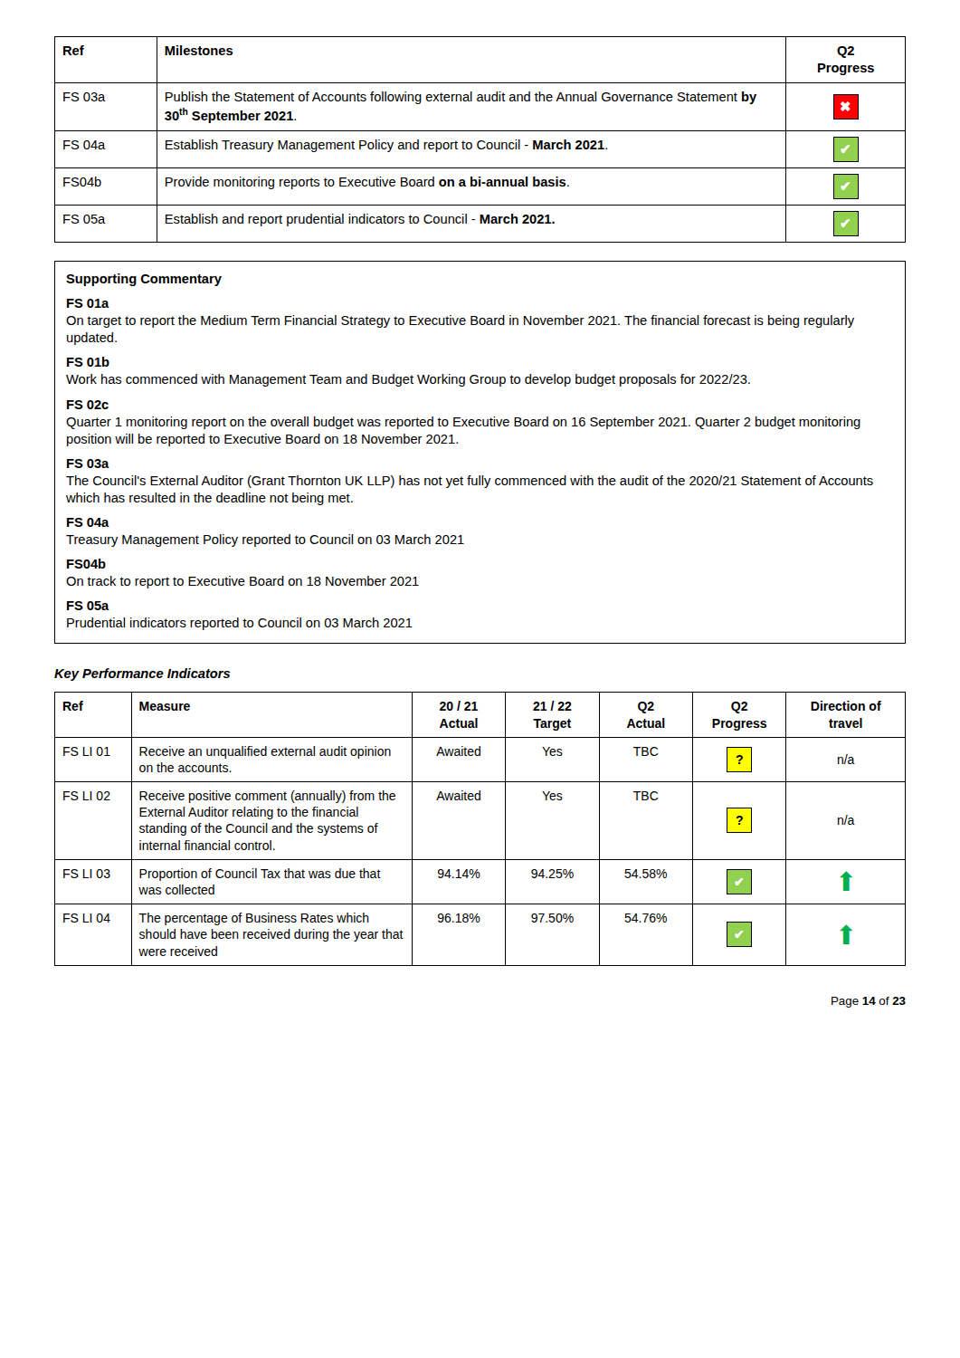| Ref | Milestones | Q2 Progress |
| --- | --- | --- |
| FS 03a | Publish the Statement of Accounts following external audit and the Annual Governance Statement by 30 th September 2021 . | ✖ |
| FS 04a | Establish Treasury Management Policy and report to Council - March 2021 . | ✔ |
| FS04b | Provide monitoring reports to Executive Board on a bi-annual basis . | ✔ |
| FS 05a | Establish and report prudential indicators to Council - March 2021. | ✔ |
Supporting Commentary
FS 01a
On target to report the Medium Term Financial Strategy to Executive Board in November 2021. The financial forecast is being regularly updated.
FS 01b
Work has commenced with Management Team and Budget Working Group to develop budget proposals for 2022/23.
FS 02c
Quarter 1 monitoring report on the overall budget was reported to Executive Board on 16 September 2021. Quarter 2 budget monitoring position will be reported to Executive Board on 18 November 2021.
FS 03a
The Council's External Auditor (Grant Thornton UK LLP) has not yet fully commenced with the audit of the 2020/21 Statement of Accounts which has resulted in the deadline not being met.
FS 04a
Treasury Management Policy reported to Council on 03 March 2021
FS04b
On track to report to Executive Board on 18 November 2021
FS 05a
Prudential indicators reported to Council on 03 March 2021
Key Performance Indicators
| Ref | Measure | 20 / 21 Actual | 21 / 22 Target | Q2 Actual | Q2 Progress | Direction of travel |
| --- | --- | --- | --- | --- | --- | --- |
| FS LI 01 | Receive an unqualified external audit opinion on the accounts. | Awaited | Yes | TBC | ? | n/a |
| FS LI 02 | Receive positive comment (annually) from the External Auditor relating to the financial standing of the Council and the systems of internal financial control. | Awaited | Yes | TBC | ? | n/a |
| FS LI 03 | Proportion of Council Tax that was due that was collected | 94.14% | 94.25% | 54.58% | ✔ | ⬆ |
| FS LI 04 | The percentage of Business Rates which should have been received during the year that were received | 96.18% | 97.50% | 54.76% | ✔ | ⬆ |
Page 14 of 23